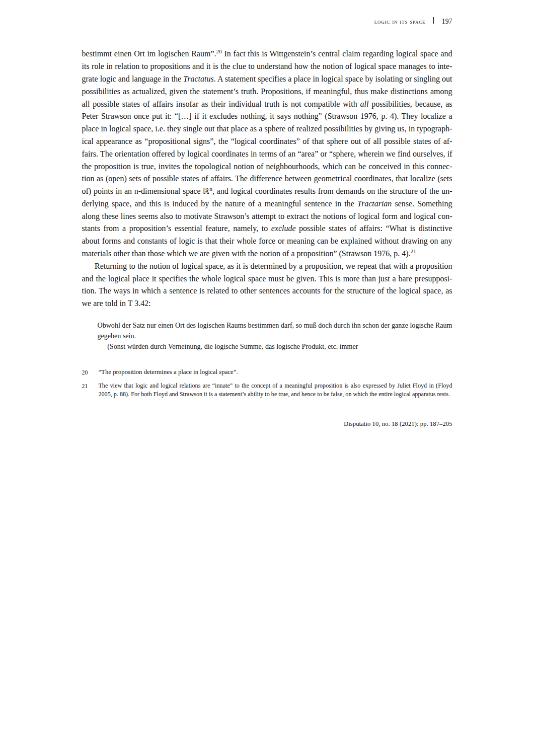logic in its space 197
bestimmt einen Ort im logischen Raum”.20 In fact this is Wittgenstein’s central claim regarding logical space and its role in relation to propositions and it is the clue to understand how the notion of logical space manages to integrate logic and language in the Tractatus. A statement specifies a place in logical space by isolating or singling out possibilities as actualized, given the statement’s truth. Propositions, if meaningful, thus make distinctions among all possible states of affairs insofar as their individual truth is not compatible with all possibilities, because, as Peter Strawson once put it: “[…] if it excludes nothing, it says nothing” (Strawson 1976, p. 4). They localize a place in logical space, i.e. they single out that place as a sphere of realized possibilities by giving us, in typographical appearance as “propositional signs”, the “logical coordinates” of that sphere out of all possible states of affairs. The orientation offered by logical coordinates in terms of an “area” or “sphere, wherein we find ourselves, if the proposition is true, invites the topological notion of neighbourhoods, which can be conceived in this connection as (open) sets of possible states of affairs. The difference between geometrical coordinates, that localize (sets of) points in an n-dimensional space ℝn, and logical coordinates results from demands on the structure of the underlying space, and this is induced by the nature of a meaningful sentence in the Tractarian sense. Something along these lines seems also to motivate Strawson’s attempt to extract the notions of logical form and logical constants from a proposition’s essential feature, namely, to exclude possible states of affairs: “What is distinctive about forms and constants of logic is that their whole force or meaning can be explained without drawing on any materials other than those which we are given with the notion of a proposition” (Strawson 1976, p. 4).21
Returning to the notion of logical space, as it is determined by a proposition, we repeat that with a proposition and the logical place it specifies the whole logical space must be given. This is more than just a bare presupposition. The ways in which a sentence is related to other sentences accounts for the structure of the logical space, as we are told in T 3.42:
Obwohl der Satz nur einen Ort des logischen Raums bestimmen darf, so muß doch durch ihn schon der ganze logische Raum gegeben sein.
(Sonst würden durch Verneinung, die logische Summe, das logische Produkt, etc. immer
20
“The proposition determines a place in logical space”.
21
The view that logic and logical relations are “innate” to the concept of a meaningful proposition is also expressed by Juliet Floyd in (Floyd 2005, p. 88). For both Floyd and Strawson it is a statement’s ability to be true, and hence to be false, on which the entire logical apparatus rests.
Disputatio 10, no. 18 (2021): pp. 187–205